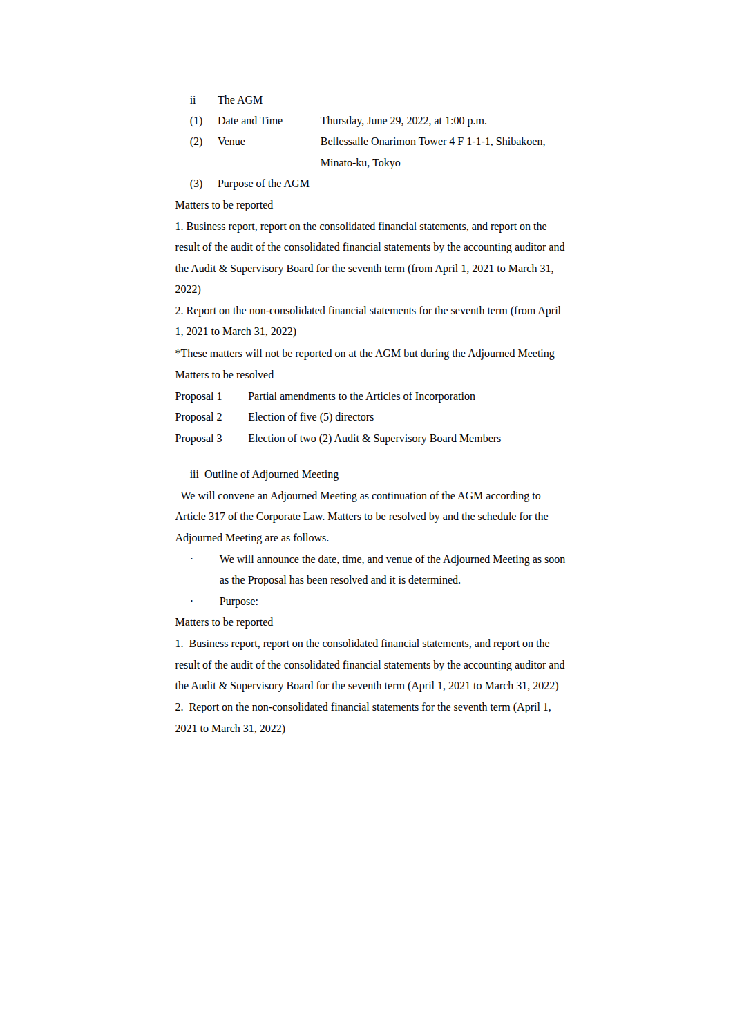ii
The AGM
(1)
Date and Time
Thursday, June 29, 2022, at 1:00 p.m.
(2)
Venue
Bellessalle Onarimon Tower 4 F 1-1-1, Shibakoen, Minato-ku, Tokyo
(3)
Purpose of the AGM
Matters to be reported
1. Business report, report on the consolidated financial statements, and report on the result of the audit of the consolidated financial statements by the accounting auditor and the Audit & Supervisory Board for the seventh term (from April 1, 2021 to March 31, 2022)
2. Report on the non-consolidated financial statements for the seventh term (from April 1, 2021 to March 31, 2022)
*These matters will not be reported on at the AGM but during the Adjourned Meeting
Matters to be resolved
Proposal 1
Partial amendments to the Articles of Incorporation
Proposal 2
Election of five (5) directors
Proposal 3
Election of two (2) Audit & Supervisory Board Members
iii Outline of Adjourned Meeting
We will convene an Adjourned Meeting as continuation of the AGM according to Article 317 of the Corporate Law. Matters to be resolved by and the schedule for the Adjourned Meeting are as follows.
·
We will announce the date, time, and venue of the Adjourned Meeting as soon as the Proposal has been resolved and it is determined.
·
Purpose:
Matters to be reported
1. Business report, report on the consolidated financial statements, and report on the result of the audit of the consolidated financial statements by the accounting auditor and the Audit & Supervisory Board for the seventh term (April 1, 2021 to March 31, 2022)
2. Report on the non-consolidated financial statements for the seventh term (April 1, 2021 to March 31, 2022)